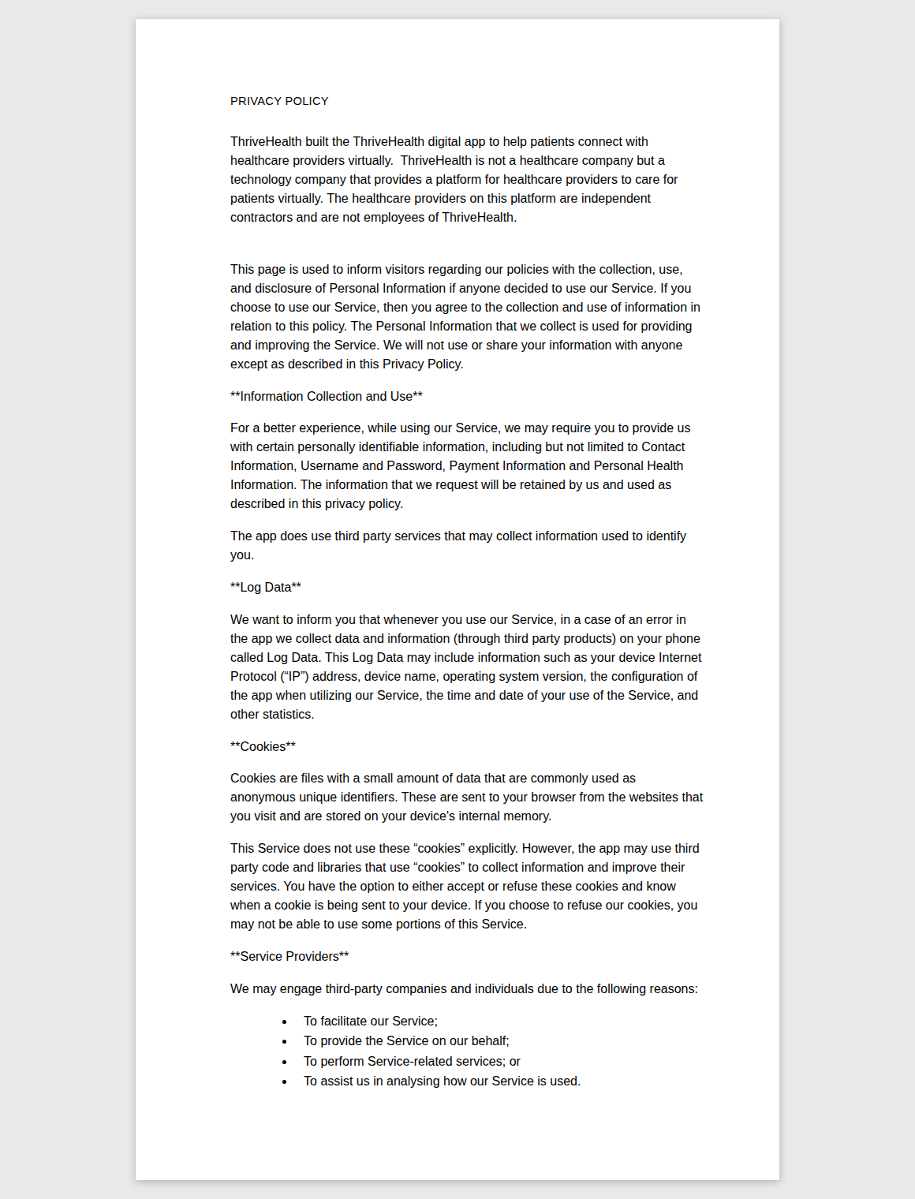PRIVACY POLICY
ThriveHealth built the ThriveHealth digital app to help patients connect with healthcare providers virtually. ThriveHealth is not a healthcare company but a technology company that provides a platform for healthcare providers to care for patients virtually. The healthcare providers on this platform are independent contractors and are not employees of ThriveHealth.
This page is used to inform visitors regarding our policies with the collection, use, and disclosure of Personal Information if anyone decided to use our Service. If you choose to use our Service, then you agree to the collection and use of information in relation to this policy. The Personal Information that we collect is used for providing and improving the Service. We will not use or share your information with anyone except as described in this Privacy Policy.
**Information Collection and Use**
For a better experience, while using our Service, we may require you to provide us with certain personally identifiable information, including but not limited to Contact Information, Username and Password, Payment Information and Personal Health Information. The information that we request will be retained by us and used as described in this privacy policy.
The app does use third party services that may collect information used to identify you.
**Log Data**
We want to inform you that whenever you use our Service, in a case of an error in the app we collect data and information (through third party products) on your phone called Log Data. This Log Data may include information such as your device Internet Protocol (“IP”) address, device name, operating system version, the configuration of the app when utilizing our Service, the time and date of your use of the Service, and other statistics.
**Cookies**
Cookies are files with a small amount of data that are commonly used as anonymous unique identifiers. These are sent to your browser from the websites that you visit and are stored on your device's internal memory.
This Service does not use these “cookies” explicitly. However, the app may use third party code and libraries that use “cookies” to collect information and improve their services. You have the option to either accept or refuse these cookies and know when a cookie is being sent to your device. If you choose to refuse our cookies, you may not be able to use some portions of this Service.
**Service Providers**
We may engage third-party companies and individuals due to the following reasons:
To facilitate our Service;
To provide the Service on our behalf;
To perform Service-related services; or
To assist us in analysing how our Service is used.